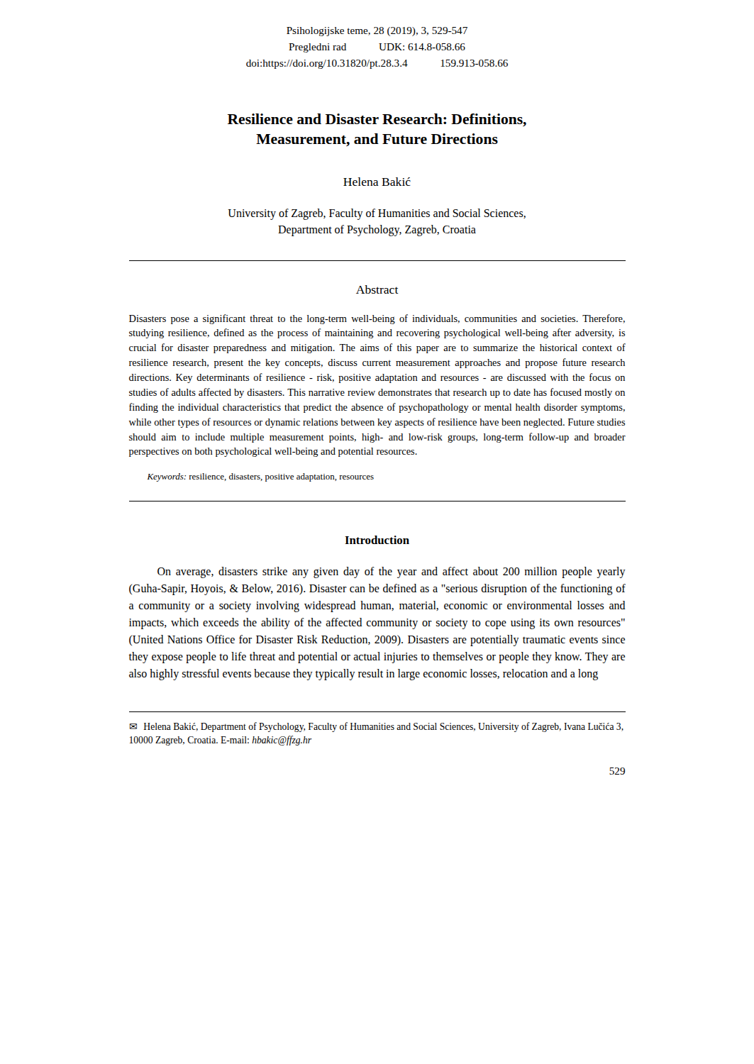Psihologijske teme, 28 (2019), 3, 529-547
Pregledni rad
UDK: 614.8-058.66
doi:https://doi.org/10.31820/pt.28.3.4
159.913-058.66
Resilience and Disaster Research: Definitions,
Measurement, and Future Directions
Helena Bakić
University of Zagreb, Faculty of Humanities and Social Sciences,
Department of Psychology, Zagreb, Croatia
Abstract
Disasters pose a significant threat to the long-term well-being of individuals, communities and societies. Therefore, studying resilience, defined as the process of maintaining and recovering psychological well-being after adversity, is crucial for disaster preparedness and mitigation. The aims of this paper are to summarize the historical context of resilience research, present the key concepts, discuss current measurement approaches and propose future research directions. Key determinants of resilience - risk, positive adaptation and resources - are discussed with the focus on studies of adults affected by disasters. This narrative review demonstrates that research up to date has focused mostly on finding the individual characteristics that predict the absence of psychopathology or mental health disorder symptoms, while other types of resources or dynamic relations between key aspects of resilience have been neglected. Future studies should aim to include multiple measurement points, high- and low-risk groups, long-term follow-up and broader perspectives on both psychological well-being and potential resources.
Keywords: resilience, disasters, positive adaptation, resources
Introduction
On average, disasters strike any given day of the year and affect about 200 million people yearly (Guha-Sapir, Hoyois, & Below, 2016). Disaster can be defined as a "serious disruption of the functioning of a community or a society involving widespread human, material, economic or environmental losses and impacts, which exceeds the ability of the affected community or society to cope using its own resources" (United Nations Office for Disaster Risk Reduction, 2009). Disasters are potentially traumatic events since they expose people to life threat and potential or actual injuries to themselves or people they know. They are also highly stressful events because they typically result in large economic losses, relocation and a long
✉ Helena Bakić, Department of Psychology, Faculty of Humanities and Social Sciences, University of Zagreb, Ivana Lučića 3, 10000 Zagreb, Croatia. E-mail: hbakic@ffzg.hr
529